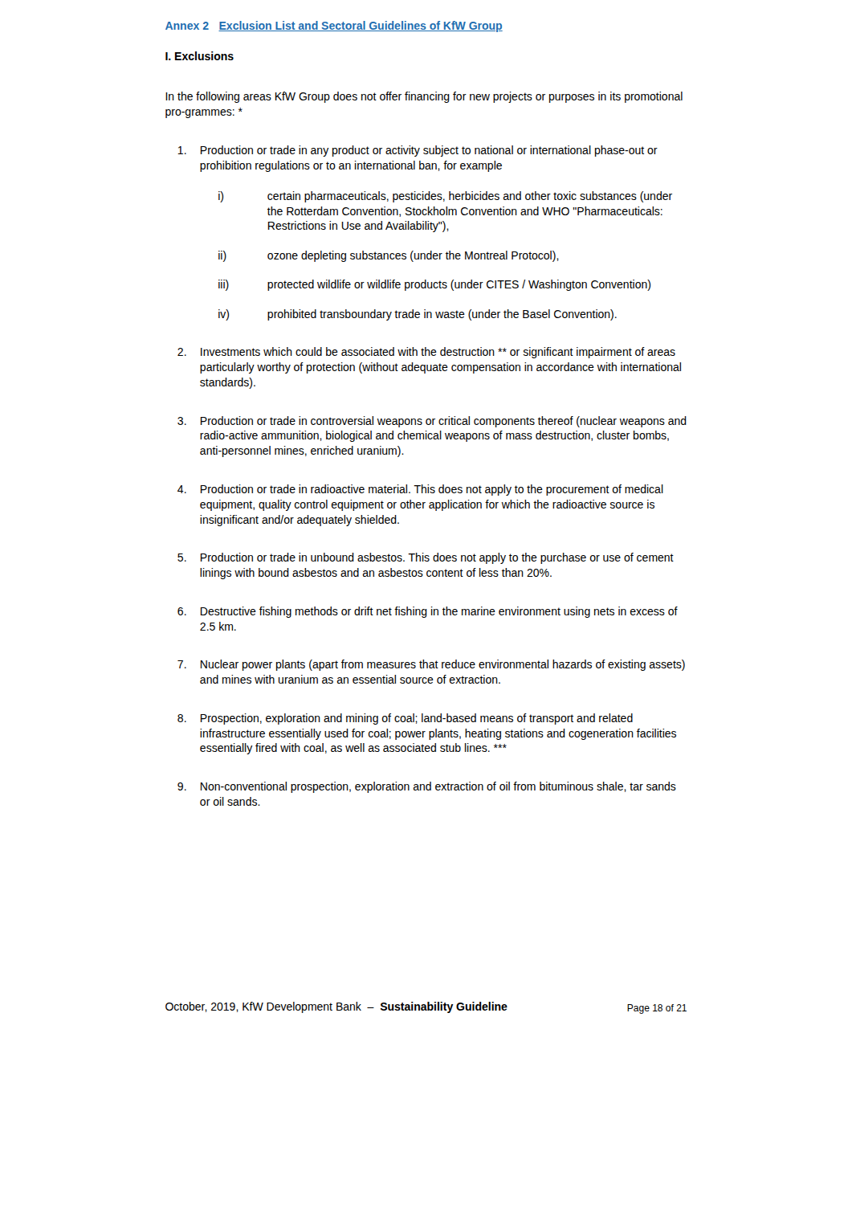Annex 2 Exclusion List and Sectoral Guidelines of KfW Group
I. Exclusions
In the following areas KfW Group does not offer financing for new projects or purposes in its promotional pro-grammes: *
Production or trade in any product or activity subject to national or international phase-out or prohibition regulations or to an international ban, for example
certain pharmaceuticals, pesticides, herbicides and other toxic substances (under the Rotterdam Convention, Stockholm Convention and WHO "Pharmaceuticals: Restrictions in Use and Availability"),
ozone depleting substances (under the Montreal Protocol),
protected wildlife or wildlife products (under CITES / Washington Convention)
prohibited transboundary trade in waste (under the Basel Convention).
Investments which could be associated with the destruction ** or significant impairment of areas particularly worthy of protection (without adequate compensation in accordance with international standards).
Production or trade in controversial weapons or critical components thereof (nuclear weapons and radio-active ammunition, biological and chemical weapons of mass destruction, cluster bombs, anti-personnel mines, enriched uranium).
Production or trade in radioactive material. This does not apply to the procurement of medical equipment, quality control equipment or other application for which the radioactive source is insignificant and/or adequately shielded.
Production or trade in unbound asbestos. This does not apply to the purchase or use of cement linings with bound asbestos and an asbestos content of less than 20%.
Destructive fishing methods or drift net fishing in the marine environment using nets in excess of 2.5 km.
Nuclear power plants (apart from measures that reduce environmental hazards of existing assets) and mines with uranium as an essential source of extraction.
Prospection, exploration and mining of coal; land-based means of transport and related infrastructure essentially used for coal; power plants, heating stations and cogeneration facilities essentially fired with coal, as well as associated stub lines. ***
Non-conventional prospection, exploration and extraction of oil from bituminous shale, tar sands or oil sands.
October, 2019, KfW Development Bank – Sustainability Guideline
Page 18 of 21